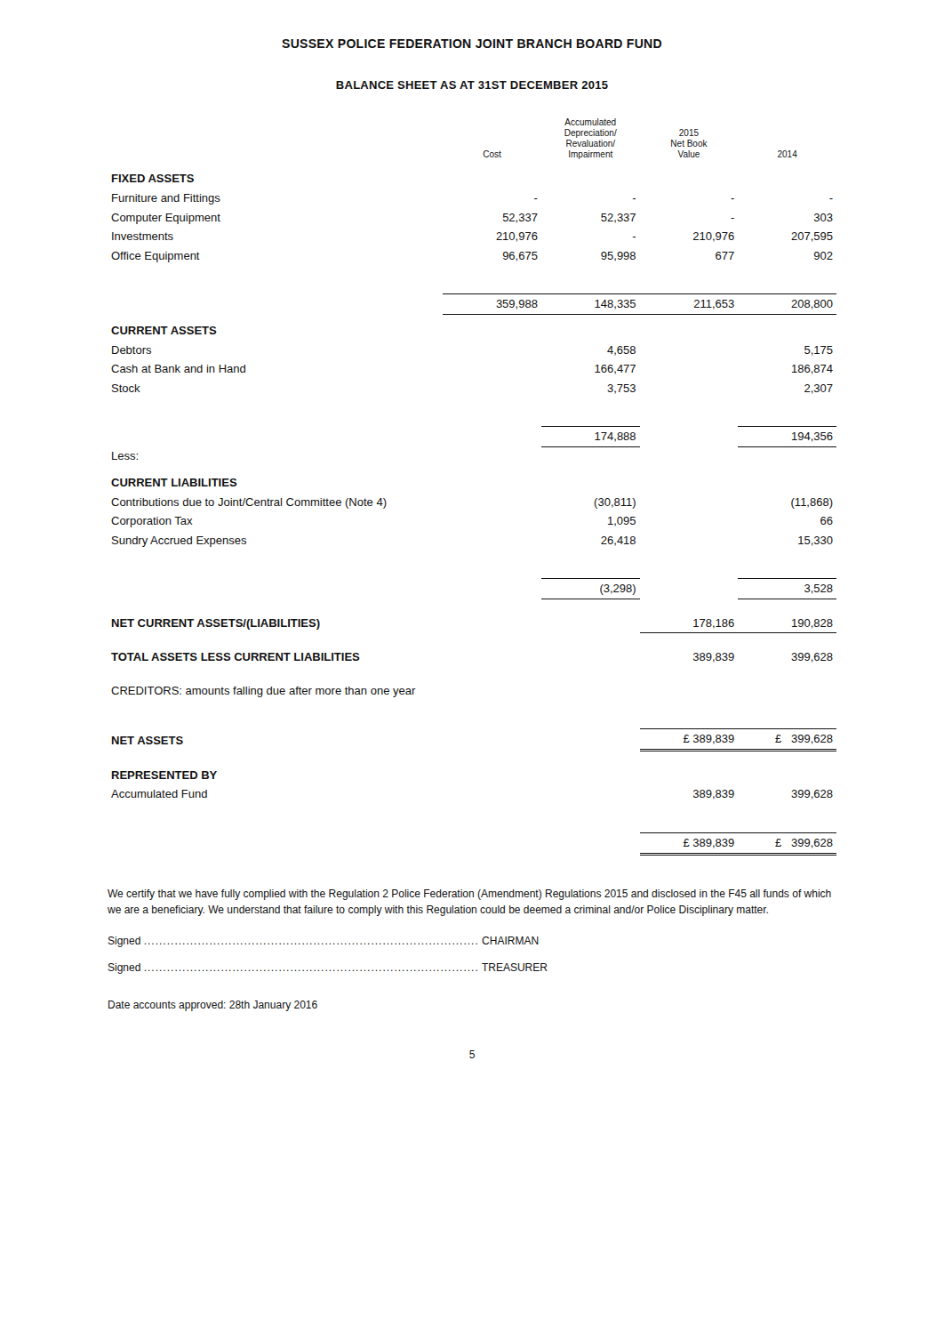SUSSEX POLICE FEDERATION JOINT BRANCH BOARD FUND
BALANCE SHEET AS AT 31ST DECEMBER 2015
| | Cost | Accumulated Depreciation/ Revaluation/ Impairment | 2015 Net Book Value | 2014 |
| --- | --- | --- | --- | --- |
| FIXED ASSETS | | | | |
| Furniture and Fittings | - | - | - | - |
| Computer Equipment | 52,337 | 52,337 | - | 303 |
| Investments | 210,976 | - | 210,976 | 207,595 |
| Office Equipment | 96,675 | 95,998 | 677 | 902 |
| | 359,988 | 148,335 | 211,653 | 208,800 |
| CURRENT ASSETS | | | | |
| Debtors | | 4,658 | | 5,175 |
| Cash at Bank and in Hand | | 166,477 | | 186,874 |
| Stock | | 3,753 | | 2,307 |
| | | 174,888 | | 194,356 |
| Less: | | | | |
| CURRENT LIABILITIES | | | | |
| Contributions due to Joint/Central Committee (Note 4) | | (30,811) | | (11,868) |
| Corporation Tax | | 1,095 | | 66 |
| Sundry Accrued Expenses | | 26,418 | | 15,330 |
| | | (3,298) | | 3,528 |
| NET CURRENT ASSETS/(LIABILITIES) | | | 178,186 | 190,828 |
| TOTAL ASSETS LESS CURRENT LIABILITIES | | | 389,839 | 399,628 |
| CREDITORS: amounts falling due after more than one year | | | | |
| NET ASSETS | | | £ 389,839 | £ 399,628 |
| REPRESENTED BY | | | | |
| Accumulated Fund | | | 389,839 | 399,628 |
| | | | £ 389,839 | £ 399,628 |
We certify that we have fully complied with the Regulation 2 Police Federation (Amendment) Regulations 2015 and disclosed in the F45 all funds of which we are a beneficiary. We understand that failure to comply with this Regulation could be deemed a criminal and/or Police Disciplinary matter.
Signed ....................................................................................... CHAIRMAN
Signed ....................................................................................... TREASURER
Date accounts approved: 28th January 2016
5